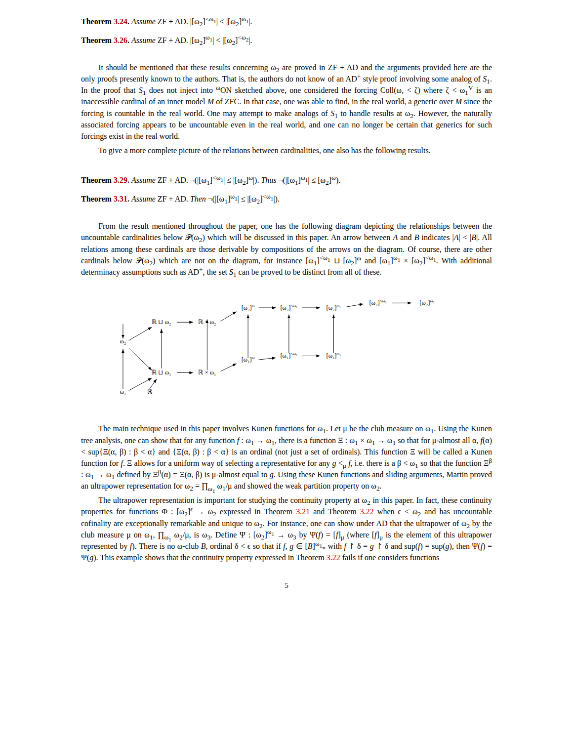Theorem 3.24. Assume ZF + AD. |[ω2]<ω1| < |[ω2]ω1|.
Theorem 3.26. Assume ZF + AD. |[ω2]ω1| < |[ω2]<ω2|.
It should be mentioned that these results concerning ω2 are proved in ZF + AD and the arguments provided here are the only proofs presently known to the authors. That is, the authors do not know of an AD+ style proof involving some analog of S1. In the proof that S1 does not inject into ωON sketched above, one considered the forcing Coll(ω, < ζ) where ζ < ω1V is an inaccessible cardinal of an inner model M of ZFC. In that case, one was able to find, in the real world, a generic over M since the forcing is countable in the real world. One may attempt to make analogs of S1 to handle results at ω2. However, the naturally associated forcing appears to be uncountable even in the real world, and one can no longer be certain that generics for such forcings exist in the real world.
To give a more complete picture of the relations between cardinalities, one also has the following results.
Theorem 3.29. Assume ZF + AD. ¬(|[ω1]<ω1| ≤ |[ω2]ω|). Thus ¬(|[ω1]ω1| ≤ [ω2]ω).
Theorem 3.31. Assume ZF + AD. Then ¬(|[ω1]ω1| ≤ |[ω2]<ω1|).
From the result mentioned throughout the paper, one has the following diagram depicting the relationships between the uncountable cardinalities below 𝒫(ω2) which will be discussed in this paper. An arrow between A and B indicates |A| < |B|. All relations among these cardinals are those derivable by compositions of the arrows on the diagram. Of course, there are other cardinals below 𝒫(ω2) which are not on the diagram, for instance [ω1]<ω1 ⊔ [ω2]ω and [ω1]ω1 × [ω2]<ω1. With additional determinacy assumptions such as AD+, the set S1 can be proved to be distinct from all of these.
[ω₂]ω [ω₂]<ω₁ [ω₂]ω₁ [ω₂]<ω₂ [ω₂]ω₂ ℝ ⊔ ω₂ ℝ × ω₂ ω₂ [ω₁]<ω₁ [ω₁]ω₁ [ω₁]ω ℝ ⊔ ω₁ ℝ × ω₁ ω₁ ℝ
The main technique used in this paper involves Kunen functions for ω1. Let μ be the club measure on ω1. Using the Kunen tree analysis, one can show that for any function f : ω1 → ω1, there is a function Ξ : ω1 × ω1 → ω1 so that for μ-almost all α, f(α) < sup{Ξ(α, β) : β < α} and {Ξ(α, β) : β < α} is an ordinal (not just a set of ordinals). This function Ξ will be called a Kunen function for f. Ξ allows for a uniform way of selecting a representative for any g <μ f, i.e. there is a β < ω1 so that the function Ξβ : ω1 → ω1 defined by Ξβ(α) = Ξ(α, β) is μ-almost equal to g. Using these Kunen functions and sliding arguments, Martin proved an ultrapower representation for ω2 = ∏ω1 ω1/μ and showed the weak partition property on ω2.
The ultrapower representation is important for studying the continuity property at ω2 in this paper. In fact, these continuity properties for functions Φ : [ω2]ϵ → ω2 expressed in Theorem 3.21 and Theorem 3.22 when ϵ < ω2 and has uncountable cofinality are exceptionally remarkable and unique to ω2. For instance, one can show under AD that the ultrapower of ω2 by the club measure μ on ω1, ∏ω1 ω2/μ, is ω3. Define Ψ : [ω2]ω1 → ω3 by Ψ(f) = [f]μ (where [f]μ is the element of this ultrapower represented by f). There is no ω-club B, ordinal δ < ϵ so that if f, g ∈ [B]ω1* with f ↾ δ = g ↾ δ and sup(f) = sup(g), then Ψ(f) = Ψ(g). This example shows that the continuity property expressed in Theorem 3.22 fails if one considers functions
5